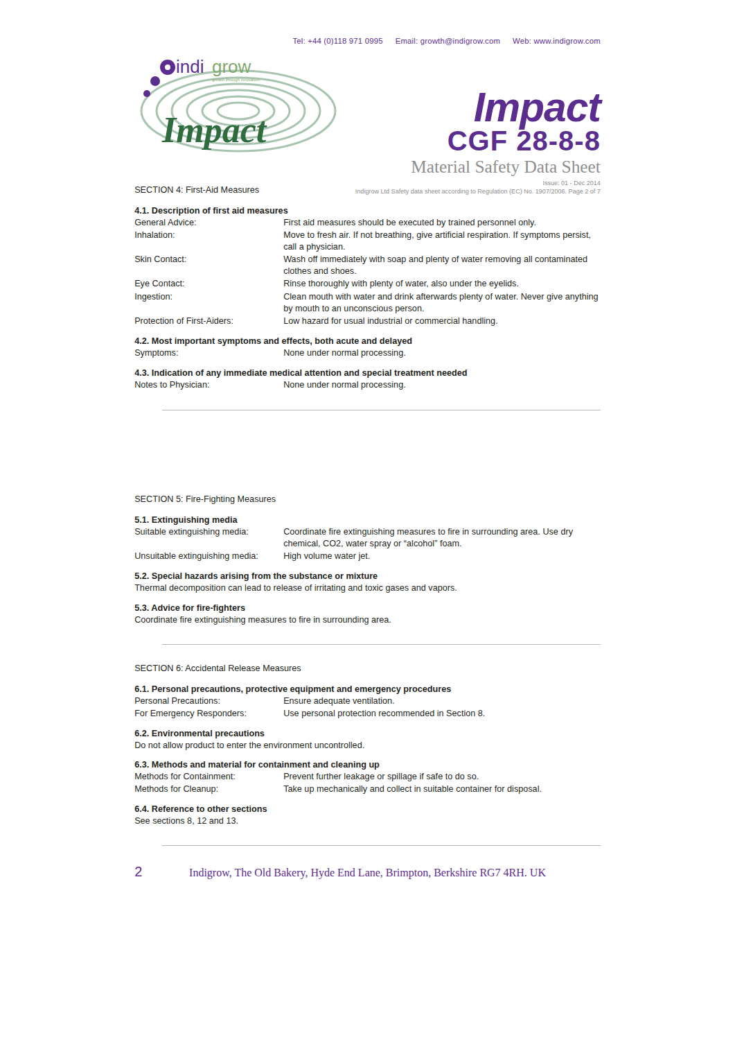Tel: +44 (0)118 971 0995 Email: growth@indigrow.com Web: www.indigrow.com
indi grow growth through innovation Impact
Impact
CGF 28-8-8
Material Safety Data Sheet
Issue: 01 - Dec 2014
Indigrow Ltd Safety data sheet according to Regulation (EC) No. 1907/2006. Page 2 of 7
SECTION 4: First-Aid Measures
4.1. Description of first aid measures
| General Advice: | First aid measures should be executed by trained personnel only. |
| Inhalation: | Move to fresh air. If not breathing, give artificial respiration. If symptoms persist, call a physician. |
| Skin Contact: | Wash off immediately with soap and plenty of water removing all contaminated clothes and shoes. |
| Eye Contact: | Rinse thoroughly with plenty of water, also under the eyelids. |
| Ingestion: | Clean mouth with water and drink afterwards plenty of water. Never give anything by mouth to an unconscious person. |
| Protection of First-Aiders: | Low hazard for usual industrial or commercial handling. |
4.2. Most important symptoms and effects, both acute and delayed
| Symptoms: | None under normal processing. |
4.3. Indication of any immediate medical attention and special treatment needed
| Notes to Physician: | None under normal processing. |
SECTION 5: Fire-Fighting Measures
5.1. Extinguishing media
| Suitable extinguishing media: | Coordinate fire extinguishing measures to fire in surrounding area. Use dry chemical, CO2, water spray or “alcohol” foam. |
| Unsuitable extinguishing media: | High volume water jet. |
5.2. Special hazards arising from the substance or mixture
Thermal decomposition can lead to release of irritating and toxic gases and vapors.
5.3. Advice for fire-fighters
Coordinate fire extinguishing measures to fire in surrounding area.
SECTION 6: Accidental Release Measures
6.1. Personal precautions, protective equipment and emergency procedures
| Personal Precautions: | Ensure adequate ventilation. |
| For Emergency Responders: | Use personal protection recommended in Section 8. |
6.2. Environmental precautions
Do not allow product to enter the environment uncontrolled.
6.3. Methods and material for containment and cleaning up
| Methods for Containment: | Prevent further leakage or spillage if safe to do so. |
| Methods for Cleanup: | Take up mechanically and collect in suitable container for disposal. |
6.4. Reference to other sections
See sections 8, 12 and 13.
2
Indigrow, The Old Bakery, Hyde End Lane, Brimpton, Berkshire RG7 4RH. UK